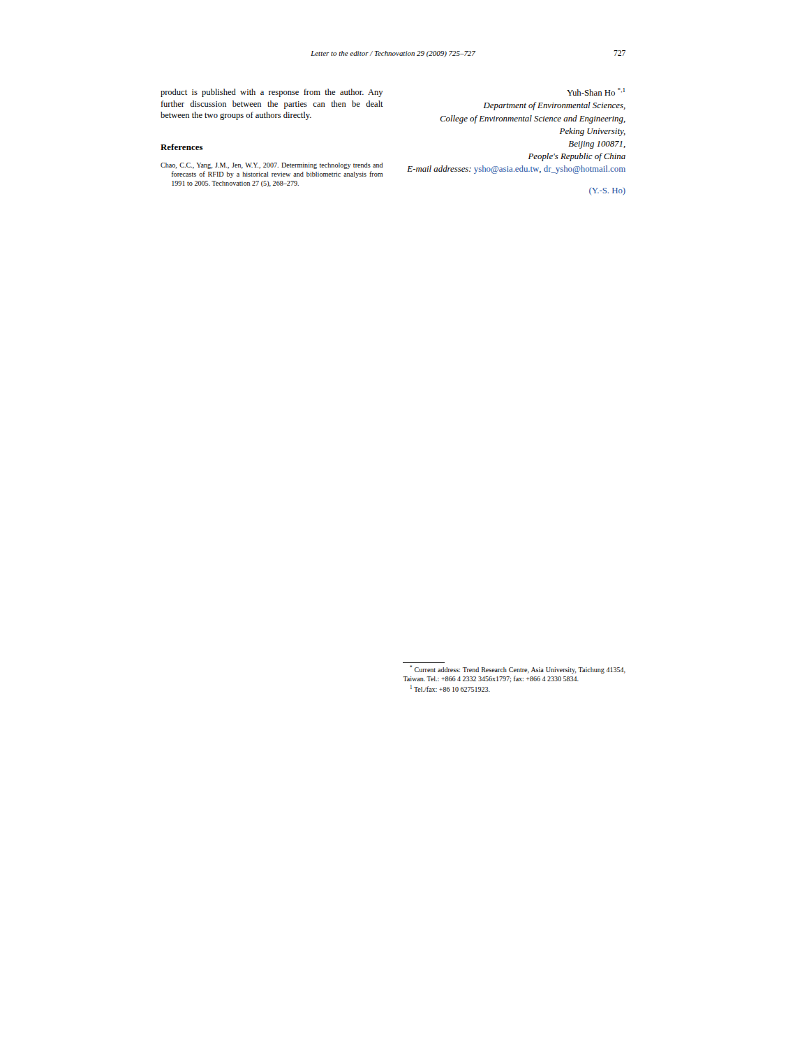Letter to the editor / Technovation 29 (2009) 725–727 727
product is published with a response from the author. Any further discussion between the parties can then be dealt between the two groups of authors directly.
References
Chao, C.C., Yang, J.M., Jen, W.Y., 2007. Determining technology trends and forecasts of RFID by a historical review and bibliometric analysis from 1991 to 2005. Technovation 27 (5), 268–279.
Yuh-Shan Ho *,1
Department of Environmental Sciences,
College of Environmental Science and Engineering,
Peking University,
Beijing 100871,
People's Republic of China
E-mail addresses: ysho@asia.edu.tw, dr_ysho@hotmail.com
(Y.-S. Ho)
* Current address: Trend Research Centre, Asia University, Taichung 41354, Taiwan. Tel.: +866 4 2332 3456x1797; fax: +866 4 2330 5834.
1 Tel./fax: +86 10 62751923.